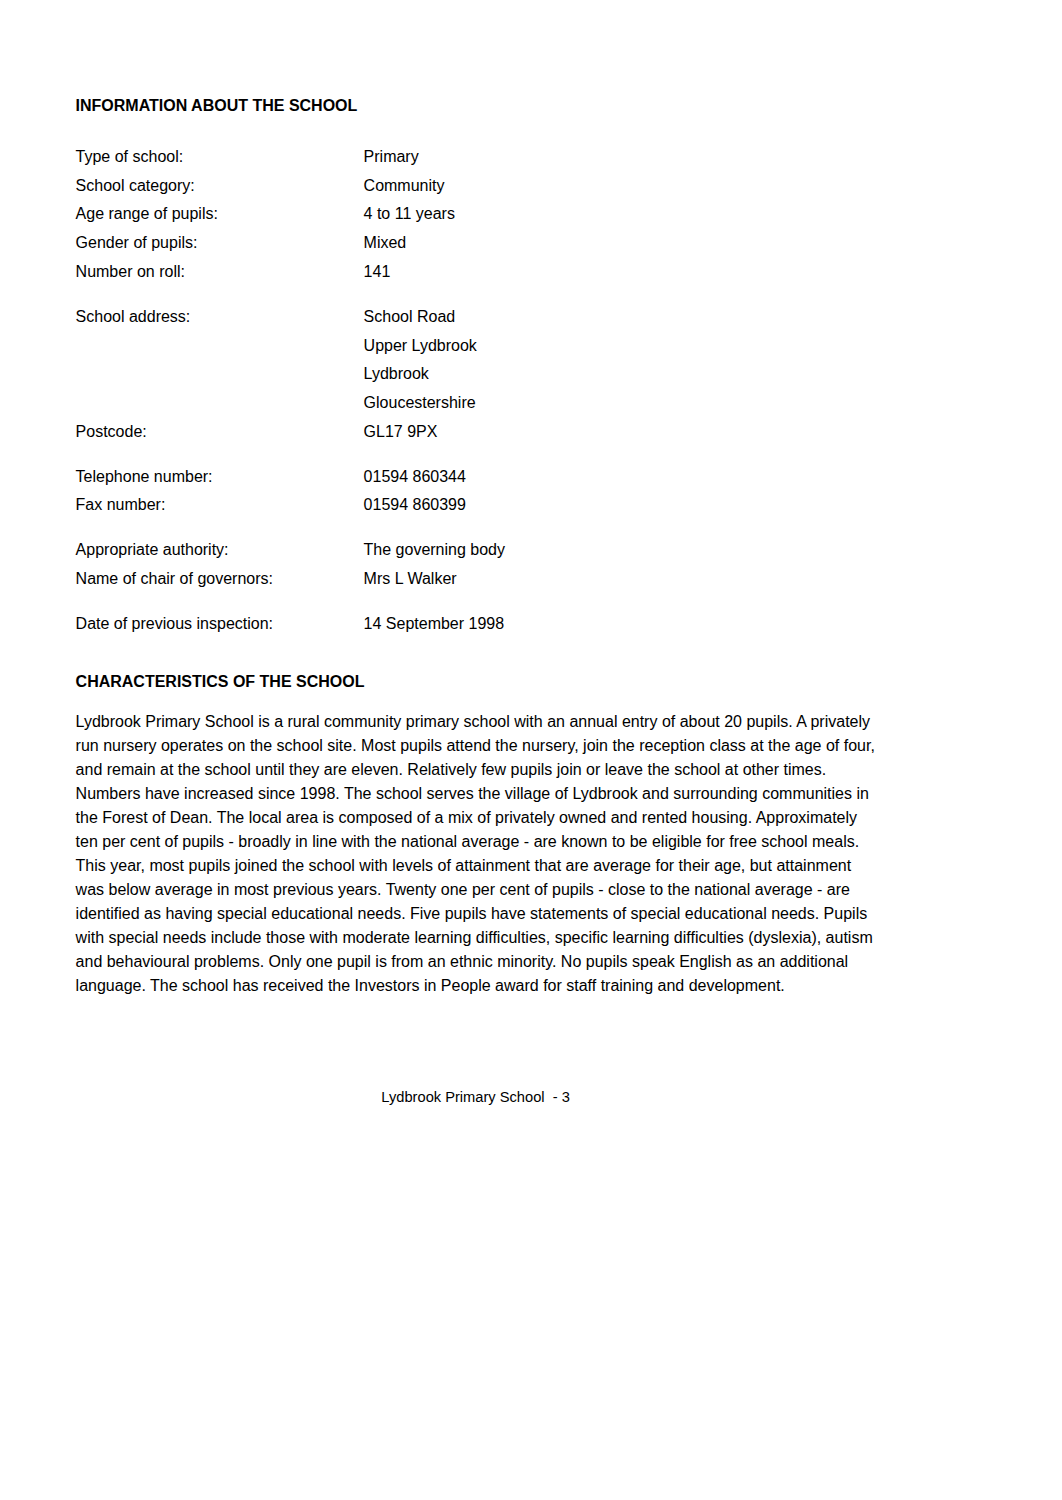Information about the school
| Type of school: | Primary |
| School category: | Community |
| Age range of pupils: | 4 to 11 years |
| Gender of pupils: | Mixed |
| Number on roll: | 141 |
| School address: | School Road |
| | Upper Lydbrook |
| | Lydbrook |
| | Gloucestershire |
| Postcode: | GL17 9PX |
| Telephone number: | 01594 860344 |
| Fax number: | 01594 860399 |
| Appropriate authority: | The governing body |
| Name of chair of governors: | Mrs L Walker |
| Date of previous inspection: | 14 September 1998 |
Characteristics of the school
Lydbrook Primary School is a rural community primary school with an annual entry of about 20 pupils. A privately run nursery operates on the school site. Most pupils attend the nursery, join the reception class at the age of four, and remain at the school until they are eleven. Relatively few pupils join or leave the school at other times. Numbers have increased since 1998. The school serves the village of Lydbrook and surrounding communities in the Forest of Dean. The local area is composed of a mix of privately owned and rented housing. Approximately ten per cent of pupils - broadly in line with the national average - are known to be eligible for free school meals. This year, most pupils joined the school with levels of attainment that are average for their age, but attainment was below average in most previous years. Twenty one per cent of pupils - close to the national average - are identified as having special educational needs. Five pupils have statements of special educational needs. Pupils with special needs include those with moderate learning difficulties, specific learning difficulties (dyslexia), autism and behavioural problems. Only one pupil is from an ethnic minority. No pupils speak English as an additional language. The school has received the Investors in People award for staff training and development.
Lydbrook Primary School - 3